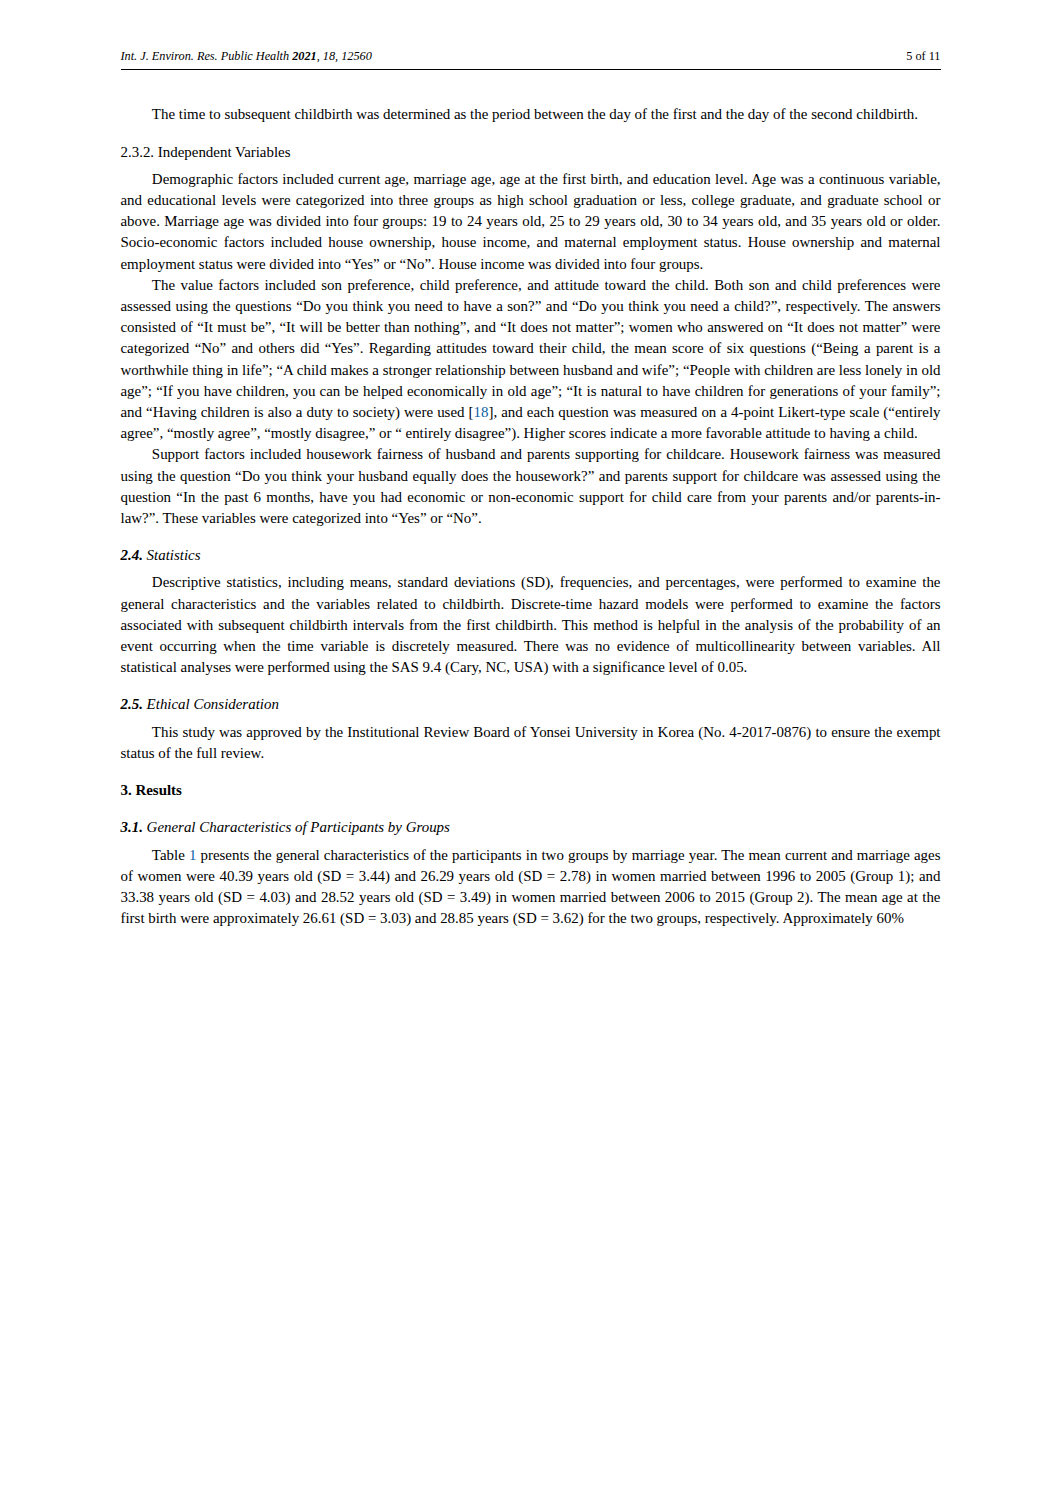Int. J. Environ. Res. Public Health 2021, 18, 12560
5 of 11
The time to subsequent childbirth was determined as the period between the day of the first and the day of the second childbirth.
2.3.2. Independent Variables
Demographic factors included current age, marriage age, age at the first birth, and education level. Age was a continuous variable, and educational levels were categorized into three groups as high school graduation or less, college graduate, and graduate school or above. Marriage age was divided into four groups: 19 to 24 years old, 25 to 29 years old, 30 to 34 years old, and 35 years old or older. Socio-economic factors included house ownership, house income, and maternal employment status. House ownership and maternal employment status were divided into “Yes” or “No”. House income was divided into four groups.
The value factors included son preference, child preference, and attitude toward the child. Both son and child preferences were assessed using the questions “Do you think you need to have a son?” and “Do you think you need a child?”, respectively. The answers consisted of “It must be”, “It will be better than nothing”, and “It does not matter”; women who answered on “It does not matter” were categorized “No” and others did “Yes”. Regarding attitudes toward their child, the mean score of six questions (“Being a parent is a worthwhile thing in life”; “A child makes a stronger relationship between husband and wife”; “People with children are less lonely in old age”; “If you have children, you can be helped economically in old age”; “It is natural to have children for generations of your family”; and “Having children is also a duty to society) were used [18], and each question was measured on a 4-point Likert-type scale (“entirely agree”, “mostly agree”, “mostly disagree,” or “ entirely disagree”). Higher scores indicate a more favorable attitude to having a child.
Support factors included housework fairness of husband and parents supporting for childcare. Housework fairness was measured using the question “Do you think your husband equally does the housework?” and parents support for childcare was assessed using the question “In the past 6 months, have you had economic or non-economic support for child care from your parents and/or parents-in-law?”. These variables were categorized into “Yes” or “No”.
2.4. Statistics
Descriptive statistics, including means, standard deviations (SD), frequencies, and percentages, were performed to examine the general characteristics and the variables related to childbirth. Discrete-time hazard models were performed to examine the factors associated with subsequent childbirth intervals from the first childbirth. This method is helpful in the analysis of the probability of an event occurring when the time variable is discretely measured. There was no evidence of multicollinearity between variables. All statistical analyses were performed using the SAS 9.4 (Cary, NC, USA) with a significance level of 0.05.
2.5. Ethical Consideration
This study was approved by the Institutional Review Board of Yonsei University in Korea (No. 4-2017-0876) to ensure the exempt status of the full review.
3. Results
3.1. General Characteristics of Participants by Groups
Table 1 presents the general characteristics of the participants in two groups by marriage year. The mean current and marriage ages of women were 40.39 years old (SD = 3.44) and 26.29 years old (SD = 2.78) in women married between 1996 to 2005 (Group 1); and 33.38 years old (SD = 4.03) and 28.52 years old (SD = 3.49) in women married between 2006 to 2015 (Group 2). The mean age at the first birth were approximately 26.61 (SD = 3.03) and 28.85 years (SD = 3.62) for the two groups, respectively. Approximately 60%